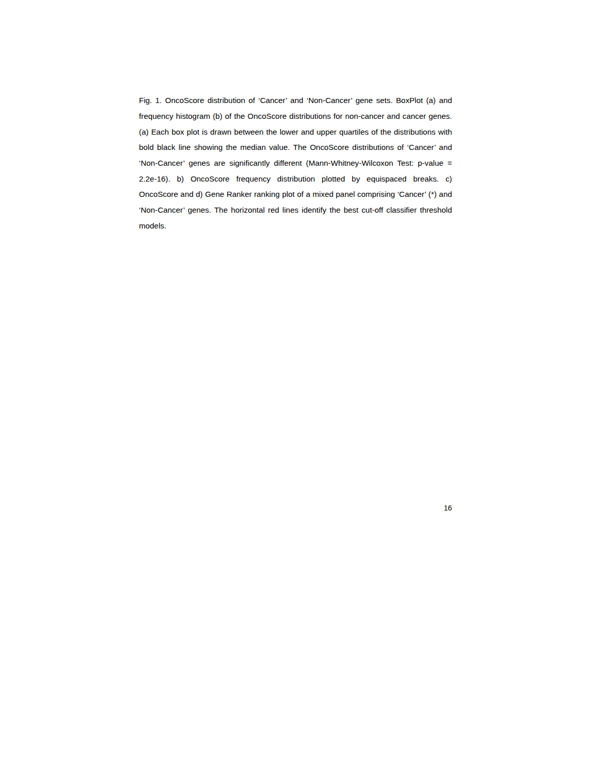Fig. 1. OncoScore distribution of ‘Cancer’ and ‘Non-Cancer’ gene sets. BoxPlot (a) and frequency histogram (b) of the OncoScore distributions for non-cancer and cancer genes. (a) Each box plot is drawn between the lower and upper quartiles of the distributions with bold black line showing the median value. The OncoScore distributions of ‘Cancer’ and ‘Non-Cancer’ genes are significantly different (Mann-Whitney-Wilcoxon Test: p-value = 2.2e-16). b) OncoScore frequency distribution plotted by equispaced breaks. c) OncoScore and d) Gene Ranker ranking plot of a mixed panel comprising ‘Cancer’ (*) and ‘Non-Cancer’ genes. The horizontal red lines identify the best cut-off classifier threshold models.
16